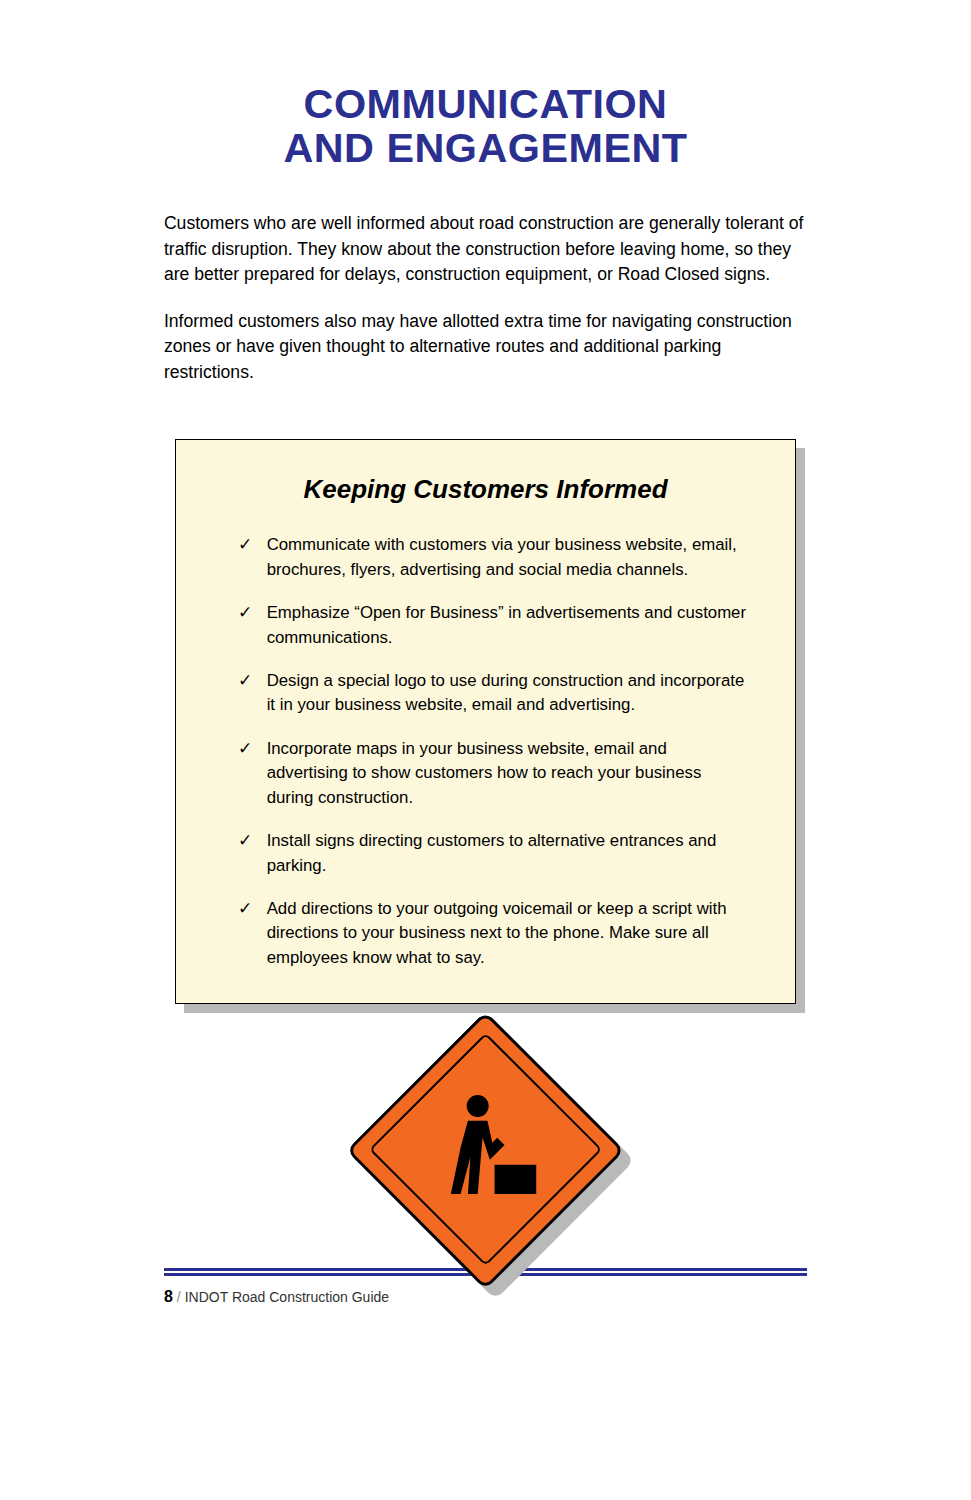COMMUNICATION
AND ENGAGEMENT
Customers who are well informed about road construction are generally tolerant of traffic disruption. They know about the construction before leaving home, so they are better prepared for delays, construction equipment, or Road Closed signs.
Informed customers also may have allotted extra time for navigating construction zones or have given thought to alternative routes and additional parking restrictions.
Keeping Customers Informed
Communicate with customers via your business website, email, brochures, flyers, advertising and social media channels.
Emphasize “Open for Business” in advertisements and customer communications.
Design a special logo to use during construction and incorporate it in your business website, email and advertising.
Incorporate maps in your business website, email and advertising to show customers how to reach your business during construction.
Install signs directing customers to alternative entrances and parking.
Add directions to your outgoing voicemail or keep a script with directions to your business next to the phone. Make sure all employees know what to say.
8/INDOT Road Construction Guide